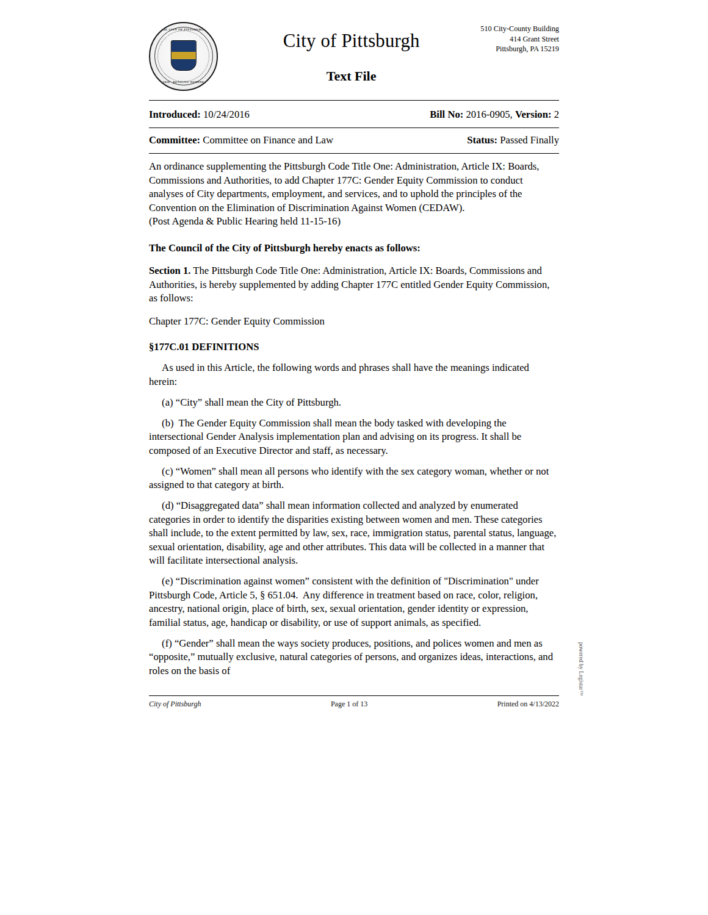THE CITY OF PITTSBURGH
1816 BENIGNO NUMINE
City of Pittsburgh
Text File
510 City-County Building
414 Grant Street
Pittsburgh, PA 15219
Introduced: 10/24/2016
Bill No: 2016-0905, Version: 2
Committee: Committee on Finance and Law
Status: Passed Finally
An ordinance supplementing the Pittsburgh Code Title One: Administration, Article IX: Boards, Commissions and Authorities, to add Chapter 177C: Gender Equity Commission to conduct analyses of City departments, employment, and services, and to uphold the principles of the Convention on the Elimination of Discrimination Against Women (CEDAW).
(Post Agenda & Public Hearing held 11-15-16)
The Council of the City of Pittsburgh hereby enacts as follows:
Section 1. The Pittsburgh Code Title One: Administration, Article IX: Boards, Commissions and Authorities, is hereby supplemented by adding Chapter 177C entitled Gender Equity Commission, as follows:
Chapter 177C: Gender Equity Commission
§177C.01 DEFINITIONS
As used in this Article, the following words and phrases shall have the meanings indicated herein:
(a) “City” shall mean the City of Pittsburgh.
(b) The Gender Equity Commission shall mean the body tasked with developing the intersectional Gender Analysis implementation plan and advising on its progress. It shall be composed of an Executive Director and staff, as necessary.
(c) “Women” shall mean all persons who identify with the sex category woman, whether or not assigned to that category at birth.
(d) “Disaggregated data” shall mean information collected and analyzed by enumerated categories in order to identify the disparities existing between women and men. These categories shall include, to the extent permitted by law, sex, race, immigration status, parental status, language, sexual orientation, disability, age and other attributes. This data will be collected in a manner that will facilitate intersectional analysis.
(e) “Discrimination against women” consistent with the definition of "Discrimination" under Pittsburgh Code, Article 5, § 651.04. Any difference in treatment based on race, color, religion, ancestry, national origin, place of birth, sex, sexual orientation, gender identity or expression, familial status, age, handicap or disability, or use of support animals, as specified.
(f) “Gender” shall mean the ways society produces, positions, and polices women and men as “opposite,” mutually exclusive, natural categories of persons, and organizes ideas, interactions, and roles on the basis of
City of Pittsburgh
Page 1 of 13
Printed on 4/13/2022
powered by Legistar™